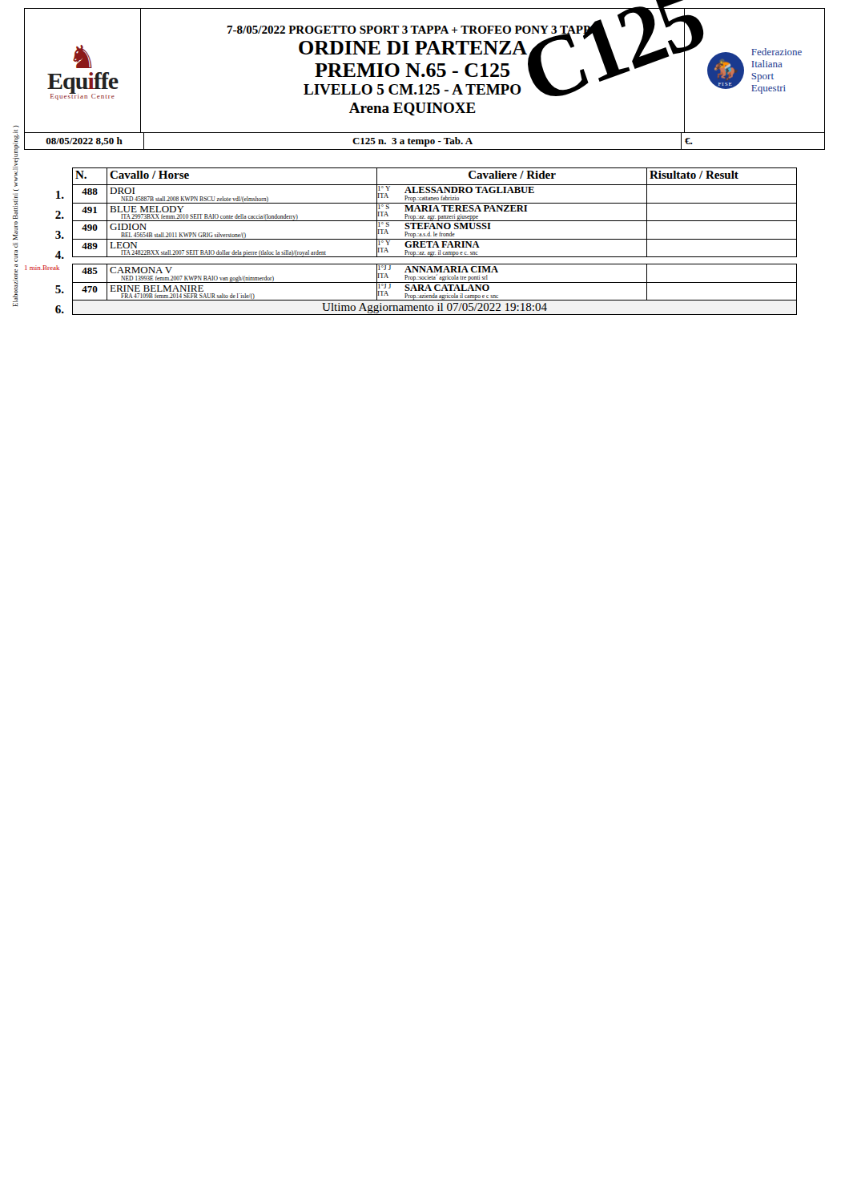C125
| ♞ Equ i ffe Equestrian Centre | 7-8/05/2022 PROGETTO SPORT 3 TAPPA + TROFEO PONY 3 TAPPA ORDINE DI PARTENZA PREMIO N.65 - C125 LIVELLO 5 CM.125 - A TEMPO Arena EQUINOXE | 🏇 FISE Federazione Italiana Sport Equestri |
| 08/05/2022 8,50 h | C125 n. 3 a tempo - Tab. A | €. |
1.
2.
3.
4.
1 min.Break
5.
6.
| N. | Cavallo / Horse | Cavaliere / Rider | Risultato / Result |
| --- | --- | --- | --- |
| 488 | DROI NED 45887B stall.2008 KWPN BSCU zelote vdl/(elmshorn) | 1° Y ITA ALESSANDRO TAGLIABUE Prop.:cattaneo fabrizio | |
| 491 | BLUE MELODY ITA 29973BXX femm.2010 SEIT BAIO conte della caccia/(londonderry) | 1° S ITA MARIA TERESA PANZERI Prop.:az. agr. panzeri giuseppe | |
| 490 | GIDION BEL 45654B stall.2011 KWPN GRIG silverstone/() | 1° S ITA STEFANO SMUSSI Prop.:a.s.d. le fronde | |
| 489 | LEON ITA 24822BXX stall.2007 SEIT BAIO dollar dela pierre (tlaloc la silla)/(royal ardent | 1° Y ITA GRETA FARINA Prop.:az. agr. il campo e c. snc | |
| 485 | CARMONA V NED 13993E femm.2007 KWPN BAIO van gogh/(nimmerdor) | 1°J J ITA ANNAMARIA CIMA Prop.:societa´ agricola tre ponti srl | |
| 470 | ERINE BELMANIRE FRA 47109B femm.2014 SEFR SAUR salto de l´isle/() | 1°J J ITA SARA CATALANO Prop.:azienda agricola il campo e c snc | |
| Ultimo Aggiornamento il 07/05/2022 19:18:04 |
Elaborazione a cura di Mauro Battistini ( www.livejumping.it )